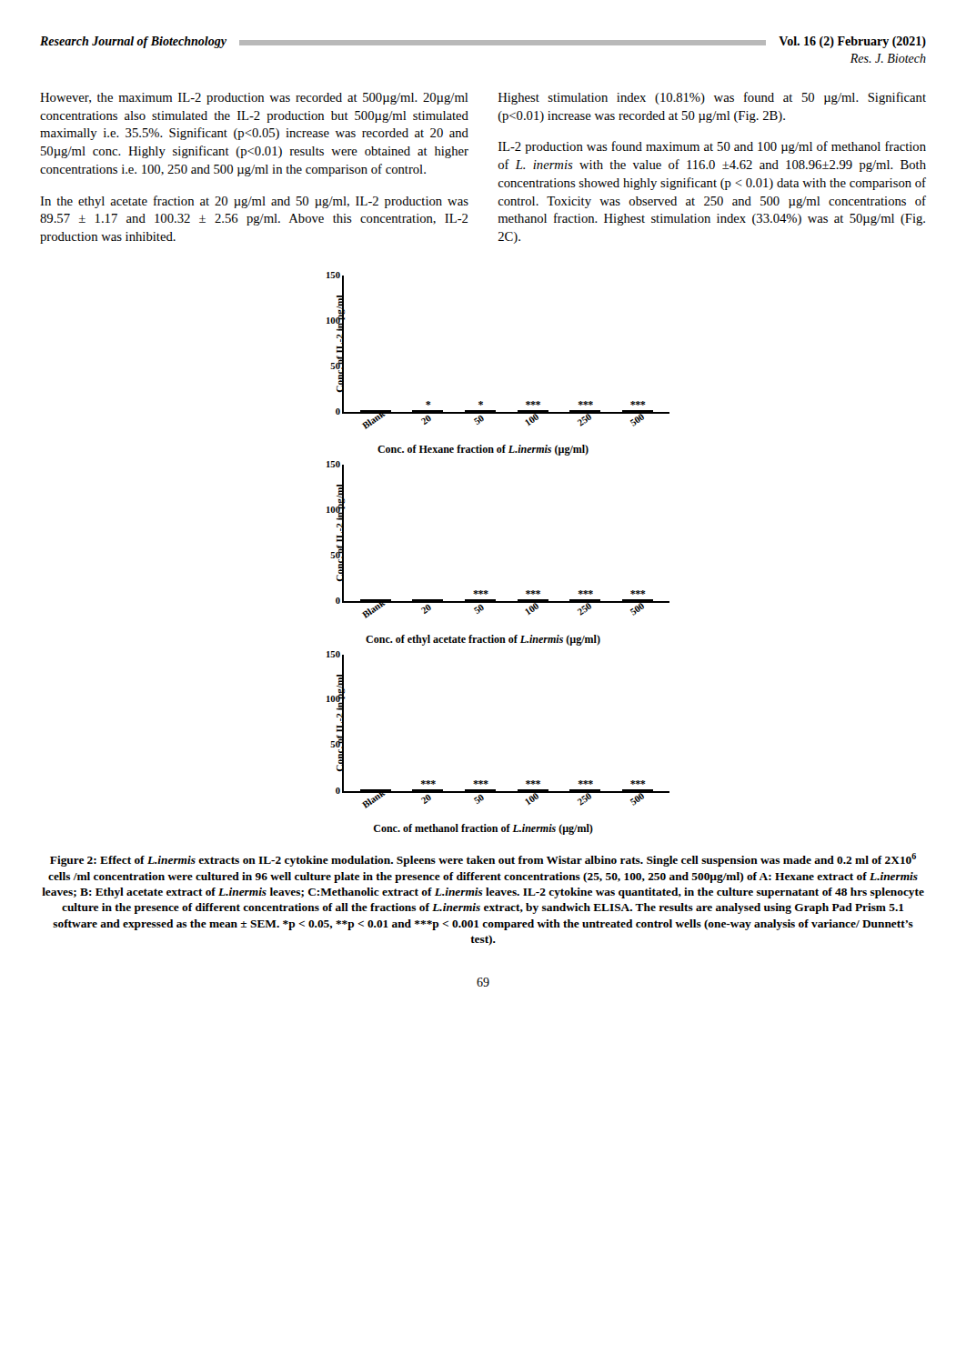Research Journal of Biotechnology
Vol. 16 (2) February (2021)
Res. J. Biotech
However, the maximum IL-2 production was recorded at 500µg/ml. 20µg/ml concentrations also stimulated the IL-2 production but 500µg/ml stimulated maximally i.e. 35.5%. Significant (p<0.05) increase was recorded at 20 and 50µg/ml conc. Highly significant (p<0.01) results were obtained at higher concentrations i.e. 100, 250 and 500 µg/ml in the comparison of control.
In the ethyl acetate fraction at 20 µg/ml and 50 µg/ml, IL-2 production was 89.57 ± 1.17 and 100.32 ± 2.56 pg/ml. Above this concentration, IL-2 production was inhibited.
Highest stimulation index (10.81%) was found at 50 µg/ml. Significant (p<0.01) increase was recorded at 50 µg/ml (Fig. 2B).
IL-2 production was found maximum at 50 and 100 µg/ml of methanol fraction of L. inermis with the value of 116.0 ±4.62 and 108.96±2.99 pg/ml. Both concentrations showed highly significant (p < 0.01) data with the comparison of control. Toxicity was observed at 250 and 500 µg/ml concentrations of methanol fraction. Highest stimulation index (33.04%) was at 50µg/ml (Fig. 2C).
Conc. of IL-2 in pg/ml
150 100 50 0
*
*
***
***
***
Blank 2050100250500
Conc. of Hexane fraction of L.inermis (µg/ml)
Conc. of IL-2 in pg/ml
150 100 50 0
***
***
***
***
Blank 2050100250500
Conc. of ethyl acetate fraction of L.inermis (µg/ml)
Conc. of IL-2 in pg/ml
150 100 50 0
***
***
***
***
***
Blank 2050100250500
Conc. of methanol fraction of L.inermis (µg/ml)
Figure 2: Effect of L.inermis extracts on IL-2 cytokine modulation. Spleens were taken out from Wistar albino rats. Single cell suspension was made and 0.2 ml of 2X106 cells /ml concentration were cultured in 96 well culture plate in the presence of different concentrations (25, 50, 100, 250 and 500µg/ml) of A: Hexane extract of L.inermis leaves; B: Ethyl acetate extract of L.inermis leaves; C:Methanolic extract of L.inermis leaves. IL-2 cytokine was quantitated, in the culture supernatant of 48 hrs splenocyte culture in the presence of different concentrations of all the fractions of L.inermis extract, by sandwich ELISA. The results are analysed using Graph Pad Prism 5.1 software and expressed as the mean ± SEM. *p < 0.05, **p < 0.01 and ***p < 0.001 compared with the untreated control wells (one-way analysis of variance/ Dunnett’s test).
69